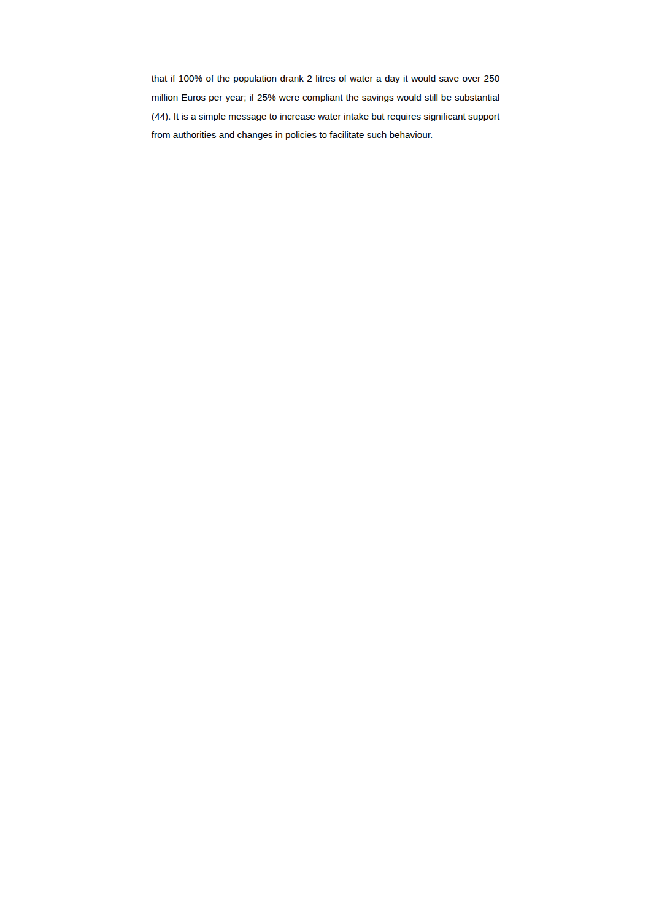that if 100% of the population drank 2 litres of water a day it would save over 250 million Euros per year; if 25% were compliant the savings would still be substantial (44). It is a simple message to increase water intake but requires significant support from authorities and changes in policies to facilitate such behaviour.